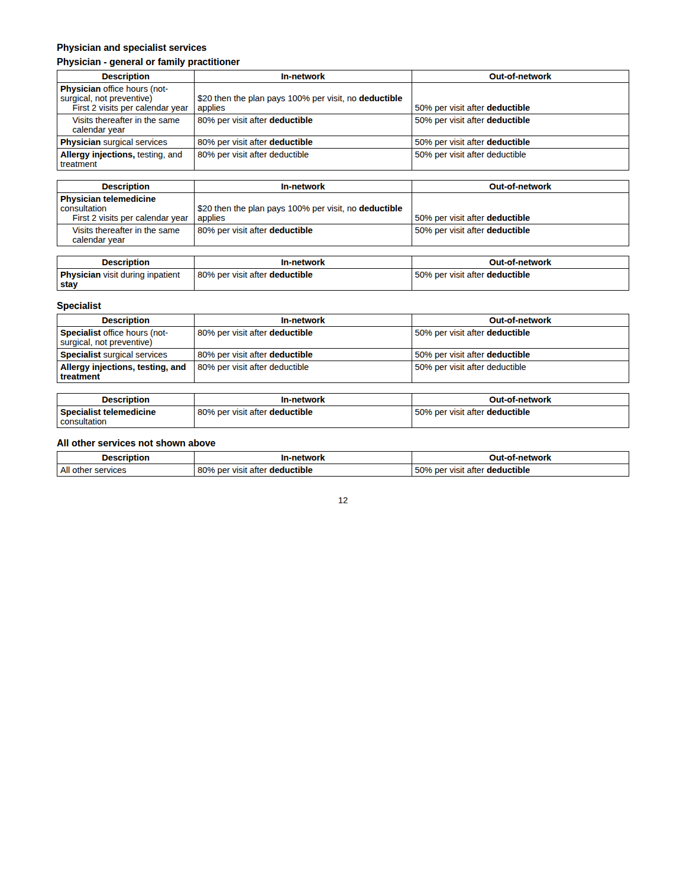Physician and specialist services
Physician - general or family practitioner
| Description | In-network | Out-of-network |
| --- | --- | --- |
| Physician office hours (not-surgical, not preventive) First 2 visits per calendar year | $20 then the plan pays 100% per visit, no deductible applies | 50% per visit after deductible |
| Visits thereafter in the same calendar year | 80% per visit after deductible | 50% per visit after deductible |
| Physician surgical services | 80% per visit after deductible | 50% per visit after deductible |
| Allergy injections, testing, and treatment | 80% per visit after deductible | 50% per visit after deductible |
| Description | In-network | Out-of-network |
| --- | --- | --- |
| Physician telemedicine consultation First 2 visits per calendar year | $20 then the plan pays 100% per visit, no deductible applies | 50% per visit after deductible |
| Visits thereafter in the same calendar year | 80% per visit after deductible | 50% per visit after deductible |
| Description | In-network | Out-of-network |
| --- | --- | --- |
| Physician visit during inpatient stay | 80% per visit after deductible | 50% per visit after deductible |
Specialist
| Description | In-network | Out-of-network |
| --- | --- | --- |
| Specialist office hours (not-surgical, not preventive) | 80% per visit after deductible | 50% per visit after deductible |
| Specialist surgical services | 80% per visit after deductible | 50% per visit after deductible |
| Allergy injections, testing, and treatment | 80% per visit after deductible | 50% per visit after deductible |
| Description | In-network | Out-of-network |
| --- | --- | --- |
| Specialist telemedicine consultation | 80% per visit after deductible | 50% per visit after deductible |
All other services not shown above
| Description | In-network | Out-of-network |
| --- | --- | --- |
| All other services | 80% per visit after deductible | 50% per visit after deductible |
12